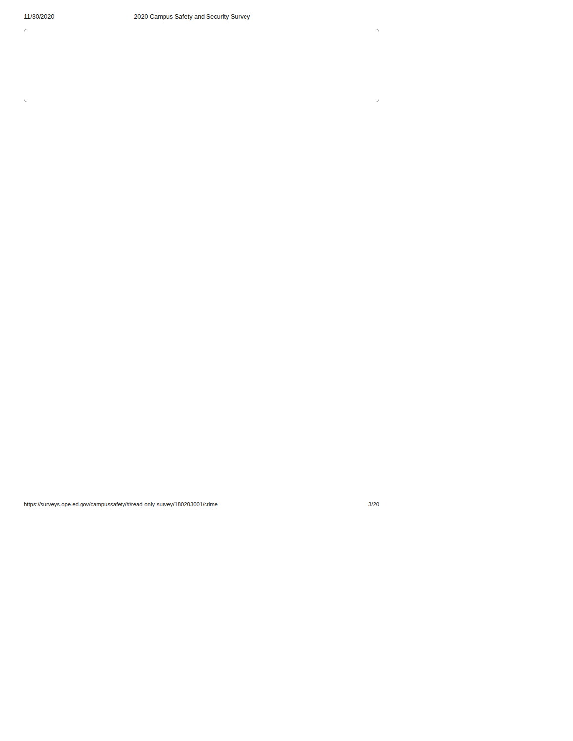11/30/2020
2020 Campus Safety and Security Survey
https://surveys.ope.ed.gov/campussafety/#/read-only-survey/180203001/crime
3/20